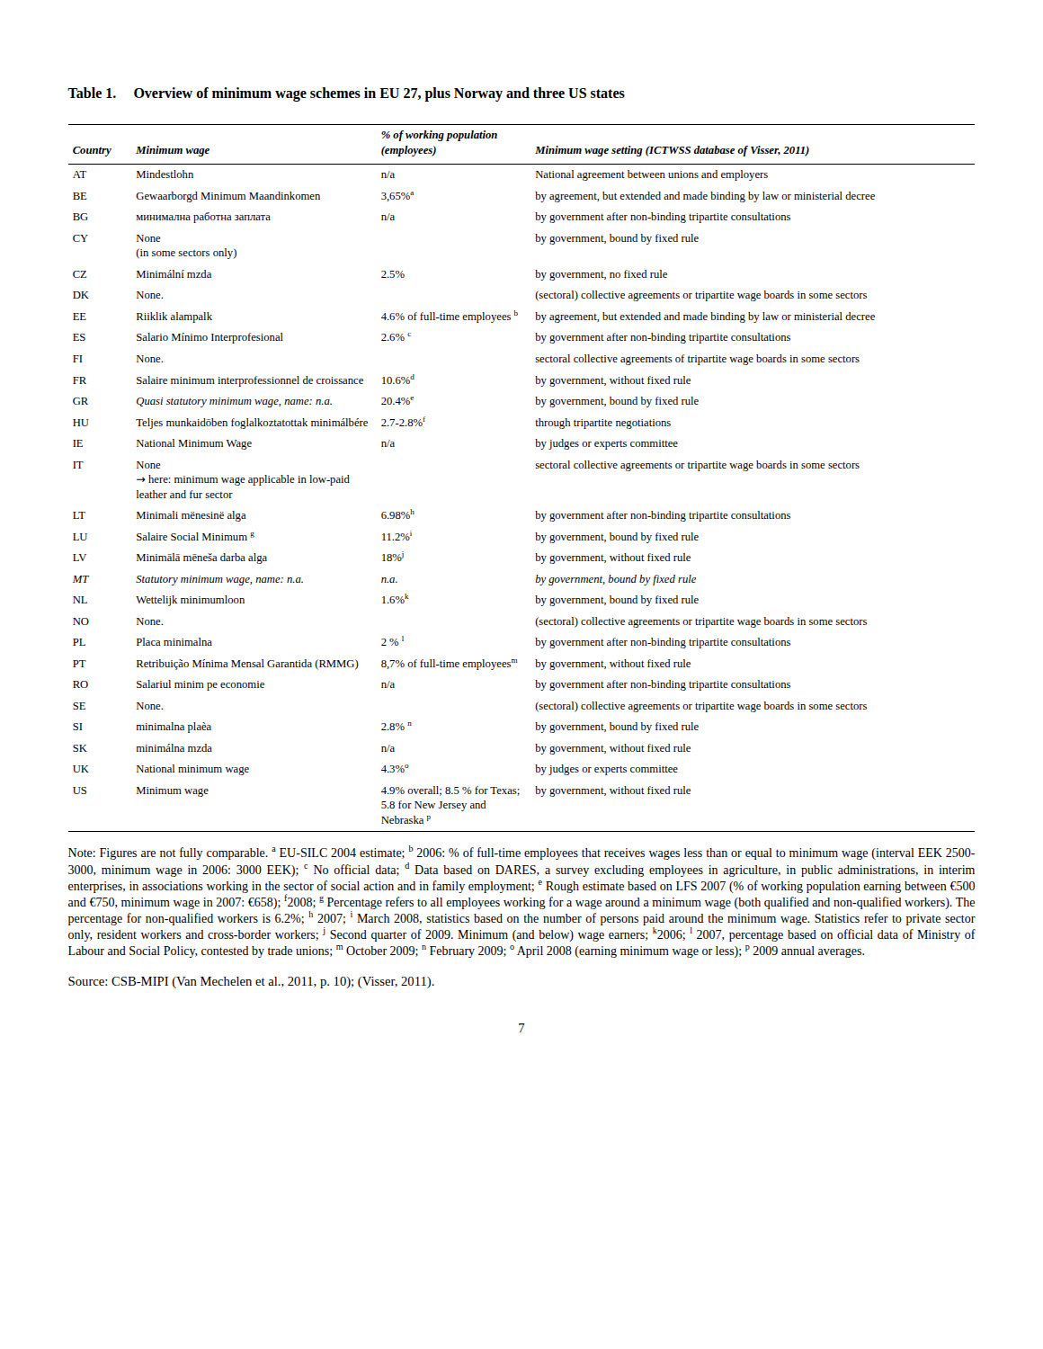Table 1. Overview of minimum wage schemes in EU 27, plus Norway and three US states
| Country | Minimum wage | % of working population (employees) | Minimum wage setting (ICTWSS database of Visser, 2011) |
| --- | --- | --- | --- |
| AT | Mindestlohn | n/a | National agreement between unions and employers |
| BE | Gewaarborgd Minimum Maandinkomen | 3,65% a | by agreement, but extended and made binding by law or ministerial decree |
| BG | минимална работна заплата | n/a | by government after non-binding tripartite consultations |
| CY | None (in some sectors only) | | by government, bound by fixed rule |
| CZ | Minimální mzda | 2.5% | by government, no fixed rule |
| DK | None. | | (sectoral) collective agreements or tripartite wage boards in some sectors |
| EE | Riiklik alampalk | 4.6% of full-time employees b | by agreement, but extended and made binding by law or ministerial decree |
| ES | Salario Mínimo Interprofesional | 2.6% c | by government after non-binding tripartite consultations |
| FI | None. | | sectoral collective agreements of tripartite wage boards in some sectors |
| FR | Salaire minimum interprofessionnel de croissance | 10.6% d | by government, without fixed rule |
| GR | Quasi statutory minimum wage, name: n.a. | 20.4% e | by government, bound by fixed rule |
| HU | Teljes munkaidōben foglalkoztatottak minimálbére | 2.7-2.8% f | through tripartite negotiations |
| IE | National Minimum Wage | n/a | by judges or experts committee |
| IT | None → here: minimum wage applicable in low-paid leather and fur sector | | sectoral collective agreements or tripartite wage boards in some sectors |
| LT | Minimali mënesinë alga | 6.98% h | by government after non-binding tripartite consultations |
| LU | Salaire Social Minimum g | 11.2% i | by government, bound by fixed rule |
| LV | Minimālā mēneša darba alga | 18% j | by government, without fixed rule |
| MT | Statutory minimum wage, name: n.a. | n.a. | by government, bound by fixed rule |
| NL | Wettelijk minimumloon | 1.6% k | by government, bound by fixed rule |
| NO | None. | | (sectoral) collective agreements or tripartite wage boards in some sectors |
| PL | Placa minimalna | 2 % l | by government after non-binding tripartite consultations |
| PT | Retribuição Mínima Mensal Garantida (RMMG) | 8,7% of full-time employees m | by government, without fixed rule |
| RO | Salariul minim pe economie | n/a | by government after non-binding tripartite consultations |
| SE | None. | | (sectoral) collective agreements or tripartite wage boards in some sectors |
| SI | minimalna plaèa | 2.8% n | by government, bound by fixed rule |
| SK | minimálna mzda | n/a | by government, without fixed rule |
| UK | National minimum wage | 4.3% o | by judges or experts committee |
| US | Minimum wage | 4.9% overall; 8.5 % for Texas; 5.8 for New Jersey and Nebraska p | by government, without fixed rule |
Note: Figures are not fully comparable. a EU-SILC 2004 estimate; b 2006: % of full-time employees that receives wages less than or equal to minimum wage (interval EEK 2500-3000, minimum wage in 2006: 3000 EEK); c No official data; d Data based on DARES, a survey excluding employees in agriculture, in public administrations, in interim enterprises, in associations working in the sector of social action and in family employment; e Rough estimate based on LFS 2007 (% of working population earning between €500 and €750, minimum wage in 2007: €658); f2008; g Percentage refers to all employees working for a wage around a minimum wage (both qualified and non-qualified workers). The percentage for non-qualified workers is 6.2%; h 2007; i March 2008, statistics based on the number of persons paid around the minimum wage. Statistics refer to private sector only, resident workers and cross-border workers; j Second quarter of 2009. Minimum (and below) wage earners; k2006; l 2007, percentage based on official data of Ministry of Labour and Social Policy, contested by trade unions; m October 2009; n February 2009; o April 2008 (earning minimum wage or less); p 2009 annual averages.
Source: CSB-MIPI (Van Mechelen et al., 2011, p. 10); (Visser, 2011).
7